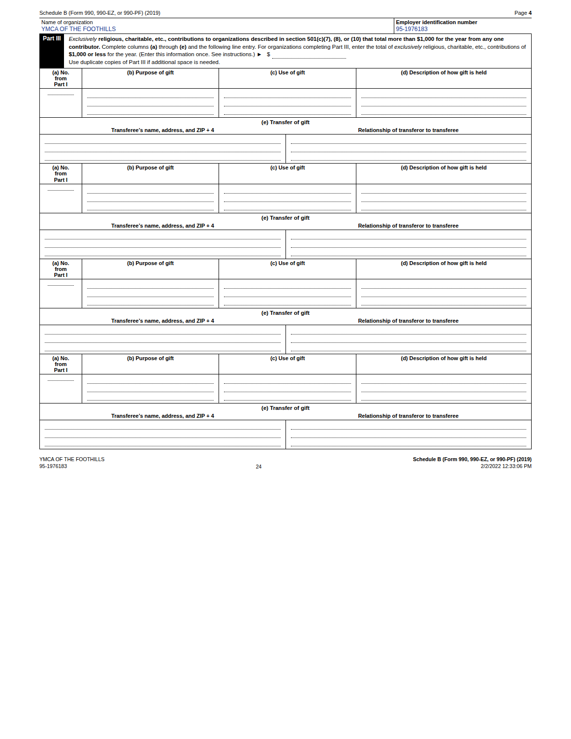Schedule B (Form 990, 990-EZ, or 990-PF) (2019)
Page 4
| Name of organization YMCA OF THE FOOTHILLS | Employer identification number 95-1976183 |
Part III
Exclusively religious, charitable, etc., contributions to organizations described in section 501(c)(7), (8), or (10) that total more than $1,000 for the year from any one contributor. Complete columns (a) through (e) and the following line entry. For organizations completing Part III, enter the total of exclusively religious, charitable, etc., contributions of $1,000 or less for the year. (Enter this information once. See instructions.) ► $
Use duplicate copies of Part III if additional space is needed.
| (a) No. from Part I | (b) Purpose of gift | (c) Use of gift | (d) Description of how gift is held |
| --- | --- | --- | --- |
| (e) Transfer of gift Transferee’s name, address, and ZIP + 4 Relationship of transferor to transferee |
| (a) No. from Part I | (b) Purpose of gift | (c) Use of gift | (d) Description of how gift is held |
| --- | --- | --- | --- |
| (e) Transfer of gift Transferee’s name, address, and ZIP + 4 Relationship of transferor to transferee |
| (a) No. from Part I | (b) Purpose of gift | (c) Use of gift | (d) Description of how gift is held |
| --- | --- | --- | --- |
| (e) Transfer of gift Transferee’s name, address, and ZIP + 4 Relationship of transferor to transferee |
| (a) No. from Part I | (b) Purpose of gift | (c) Use of gift | (d) Description of how gift is held |
| --- | --- | --- | --- |
| (e) Transfer of gift Transferee’s name, address, and ZIP + 4 Relationship of transferor to transferee |
YMCA OF THE FOOTHILLS
95-1976183
24
Schedule B (Form 990, 990-EZ, or 990-PF) (2019)
2/2/2022 12:33:06 PM